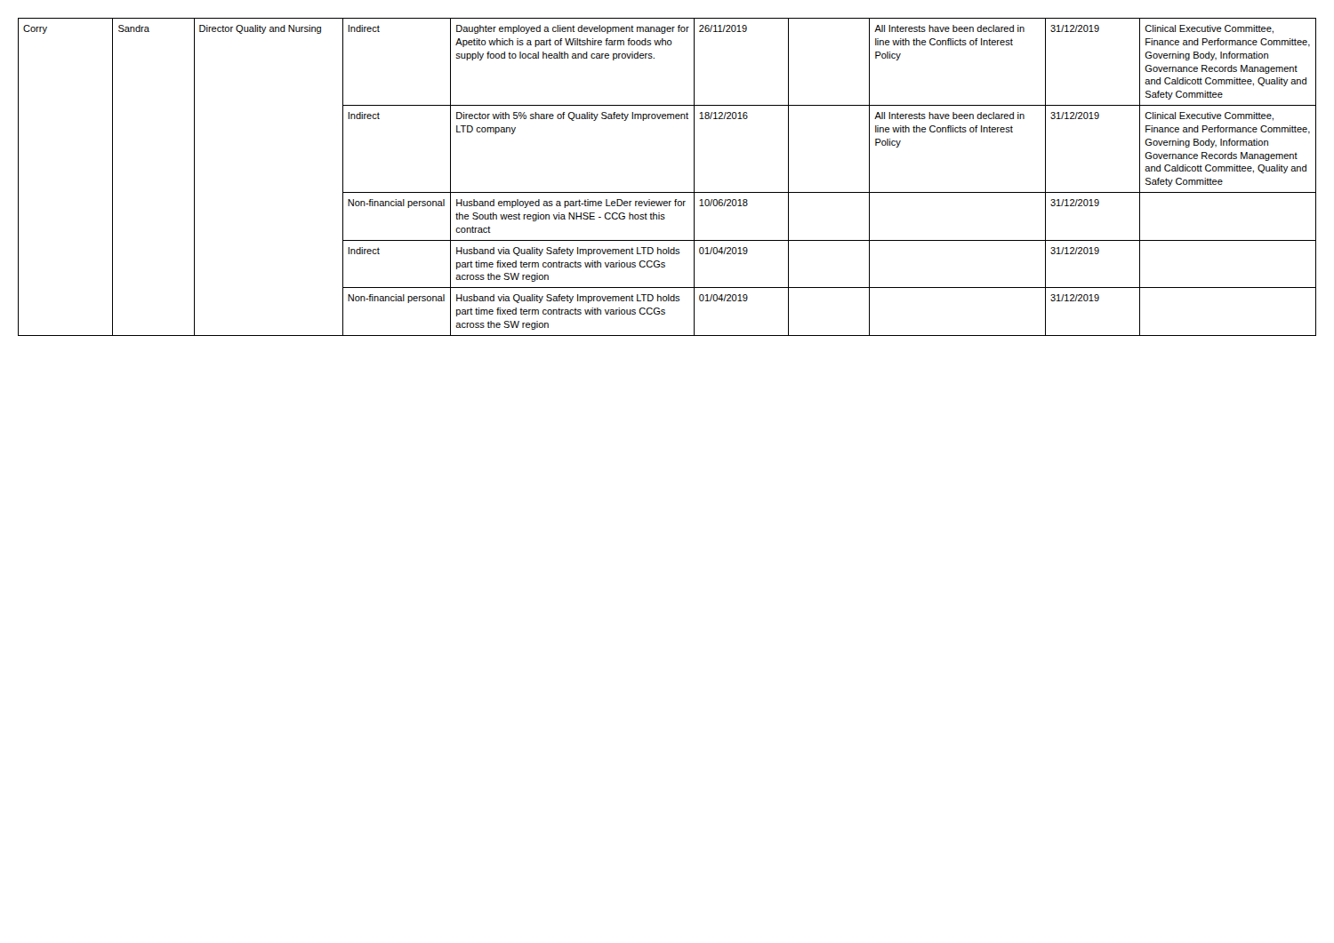| Corry | Sandra | Director Quality and Nursing | Indirect | Daughter employed a client development manager for Apetito which is a part of Wiltshire farm foods who supply food to local health and care providers. | 26/11/2019 | | All Interests have been declared in line with the Conflicts of Interest Policy | 31/12/2019 | Clinical Executive Committee, Finance and Performance Committee, Governing Body, Information Governance Records Management and Caldicott Committee, Quality and Safety Committee |
| Indirect | Director with 5% share of Quality Safety Improvement LTD company | 18/12/2016 | | All Interests have been declared in line with the Conflicts of Interest Policy | 31/12/2019 | Clinical Executive Committee, Finance and Performance Committee, Governing Body, Information Governance Records Management and Caldicott Committee, Quality and Safety Committee |
| Non-financial personal | Husband employed as a part-time LeDer reviewer for the South west region via NHSE - CCG host this contract | 10/06/2018 | | | 31/12/2019 | |
| Indirect | Husband via Quality Safety Improvement LTD holds part time fixed term contracts with various CCGs across the SW region | 01/04/2019 | | | 31/12/2019 | |
| Non-financial personal | Husband via Quality Safety Improvement LTD holds part time fixed term contracts with various CCGs across the SW region | 01/04/2019 | | | 31/12/2019 | |